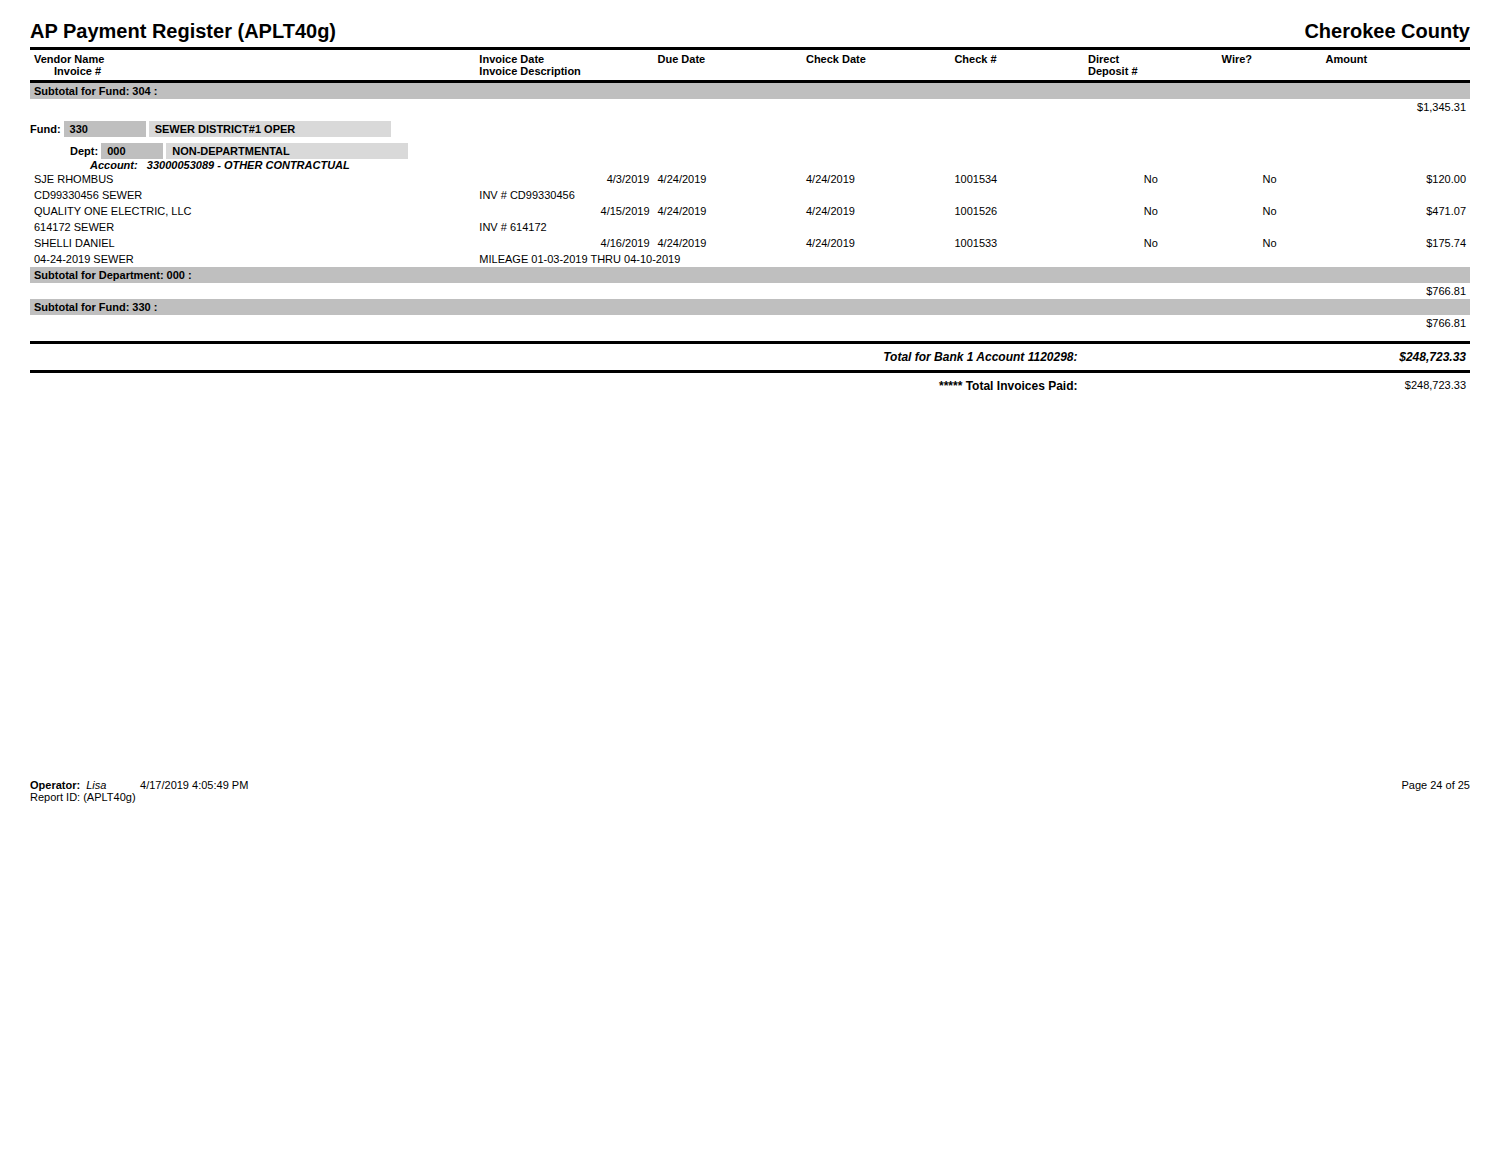AP Payment Register (APLT40g)
Cherokee County
| Vendor Name Invoice # | Invoice Date Invoice Description | Due Date | Check Date | Check # | Direct Deposit # | Wire? | Amount |
| --- | --- | --- | --- | --- | --- | --- | --- |
| Subtotal for Fund: 304 : |
| | $1,345.31 |
Fund: 330 SEWER DISTRICT#1 OPER
Dept: 000 NON-DEPARTMENTAL
Account: 33000053089 - OTHER CONTRACTUAL
| SJE RHOMBUS | 4/3/2019 | 4/24/2019 | 4/24/2019 | 1001534 | No | No | $120.00 |
| CD99330456 SEWER | INV # CD99330456 |
| QUALITY ONE ELECTRIC, LLC | 4/15/2019 | 4/24/2019 | 4/24/2019 | 1001526 | No | No | $471.07 |
| 614172 SEWER | INV # 614172 |
| SHELLI DANIEL | 4/16/2019 | 4/24/2019 | 4/24/2019 | 1001533 | No | No | $175.74 |
| 04-24-2019 SEWER | MILEAGE 01-03-2019 THRU 04-10-2019 |
| Subtotal for Department: 000 : |
| | $766.81 |
| Subtotal for Fund: 330 : |
| | $766.81 |
| Total for Bank 1 Account 1120298: | $248,723.33 |
| ***** Total Invoices Paid: | $248,723.33 |
Operator: Lisa 4/17/2019 4:05:49 PM
Report ID: (APLT40g)
Page 24 of 25